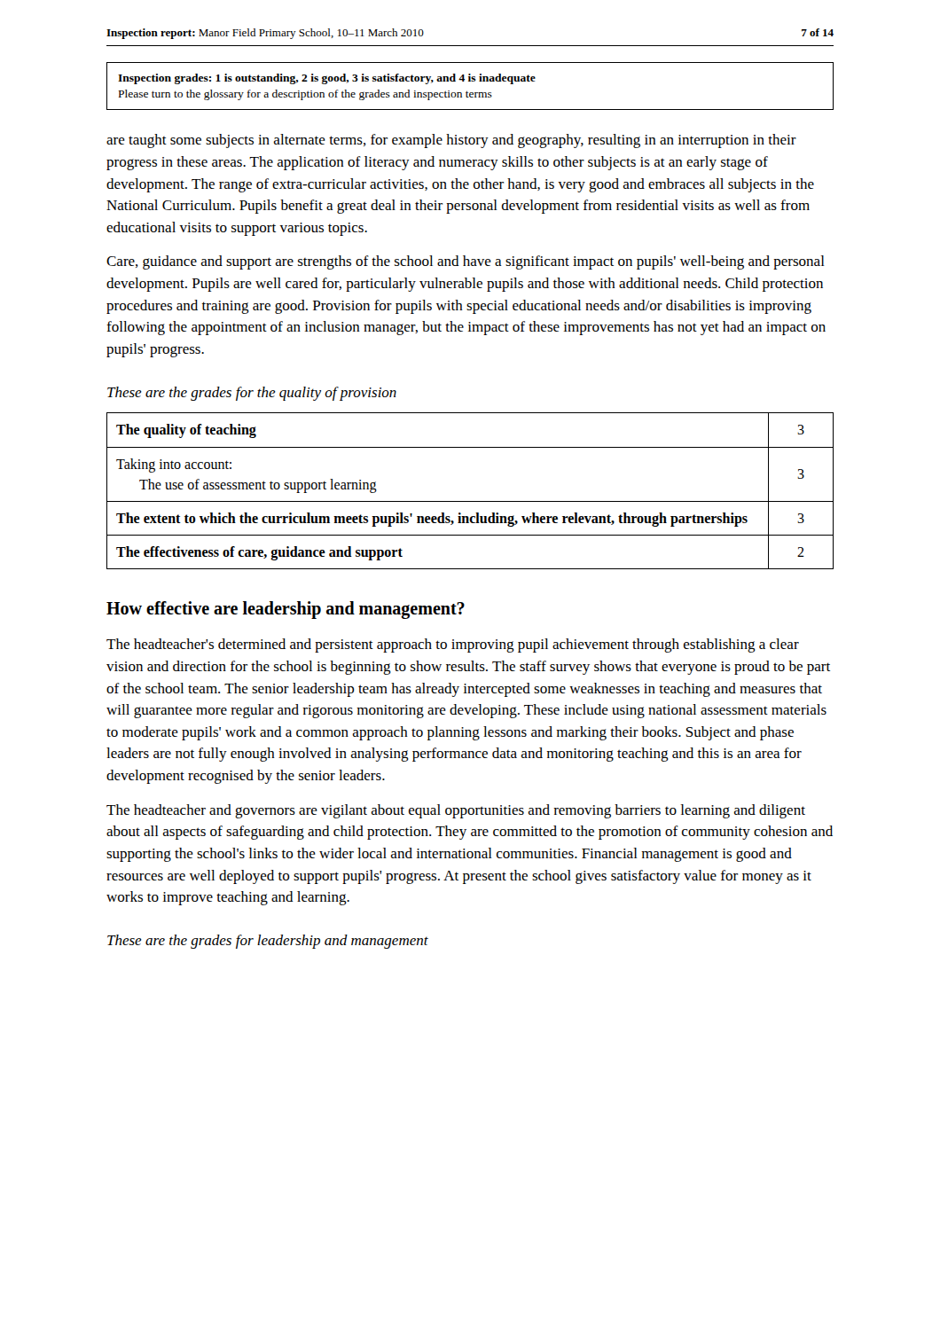Inspection report: Manor Field Primary School, 10–11 March 2010
7 of 14
Inspection grades: 1 is outstanding, 2 is good, 3 is satisfactory, and 4 is inadequate
Please turn to the glossary for a description of the grades and inspection terms
are taught some subjects in alternate terms, for example history and geography, resulting in an interruption in their progress in these areas. The application of literacy and numeracy skills to other subjects is at an early stage of development. The range of extra-curricular activities, on the other hand, is very good and embraces all subjects in the National Curriculum. Pupils benefit a great deal in their personal development from residential visits as well as from educational visits to support various topics.
Care, guidance and support are strengths of the school and have a significant impact on pupils' well-being and personal development. Pupils are well cared for, particularly vulnerable pupils and those with additional needs. Child protection procedures and training are good. Provision for pupils with special educational needs and/or disabilities is improving following the appointment of an inclusion manager, but the impact of these improvements has not yet had an impact on pupils' progress.
These are the grades for the quality of provision
| The quality of teaching | 3 |
| Taking into account: The use of assessment to support learning | 3 |
| The extent to which the curriculum meets pupils' needs, including, where relevant, through partnerships | 3 |
| The effectiveness of care, guidance and support | 2 |
How effective are leadership and management?
The headteacher's determined and persistent approach to improving pupil achievement through establishing a clear vision and direction for the school is beginning to show results. The staff survey shows that everyone is proud to be part of the school team. The senior leadership team has already intercepted some weaknesses in teaching and measures that will guarantee more regular and rigorous monitoring are developing. These include using national assessment materials to moderate pupils' work and a common approach to planning lessons and marking their books. Subject and phase leaders are not fully enough involved in analysing performance data and monitoring teaching and this is an area for development recognised by the senior leaders.
The headteacher and governors are vigilant about equal opportunities and removing barriers to learning and diligent about all aspects of safeguarding and child protection. They are committed to the promotion of community cohesion and supporting the school's links to the wider local and international communities. Financial management is good and resources are well deployed to support pupils' progress. At present the school gives satisfactory value for money as it works to improve teaching and learning.
These are the grades for leadership and management